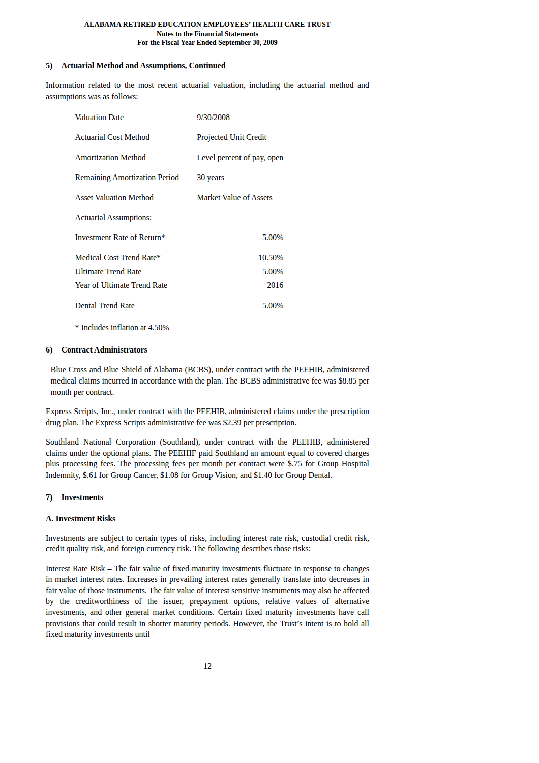ALABAMA RETIRED EDUCATION EMPLOYEES’ HEALTH CARE TRUST
Notes to the Financial Statements
For the Fiscal Year Ended September 30, 2009
5) Actuarial Method and Assumptions, Continued
Information related to the most recent actuarial valuation, including the actuarial method and assumptions was as follows:
| Valuation Date | 9/30/2008 |
| Actuarial Cost Method | Projected Unit Credit |
| Amortization Method | Level percent of pay, open |
| Remaining Amortization Period | 30 years |
| Asset Valuation Method | Market Value of Assets |
| Actuarial Assumptions: | |
| Investment Rate of Return* | 5.00% |
| Medical Cost Trend Rate* | 10.50% |
| Ultimate Trend Rate | 5.00% |
| Year of Ultimate Trend Rate | 2016 |
| Dental Trend Rate | 5.00% |
* Includes inflation at 4.50%
6) Contract Administrators
Blue Cross and Blue Shield of Alabama (BCBS), under contract with the PEEHIB, administered medical claims incurred in accordance with the plan. The BCBS administrative fee was $8.85 per month per contract.
Express Scripts, Inc., under contract with the PEEHIB, administered claims under the prescription drug plan. The Express Scripts administrative fee was $2.39 per prescription.
Southland National Corporation (Southland), under contract with the PEEHIB, administered claims under the optional plans. The PEEHIF paid Southland an amount equal to covered charges plus processing fees. The processing fees per month per contract were $.75 for Group Hospital Indemnity, $.61 for Group Cancer, $1.08 for Group Vision, and $1.40 for Group Dental.
7) Investments
A. Investment Risks
Investments are subject to certain types of risks, including interest rate risk, custodial credit risk, credit quality risk, and foreign currency risk. The following describes those risks:
Interest Rate Risk – The fair value of fixed-maturity investments fluctuate in response to changes in market interest rates. Increases in prevailing interest rates generally translate into decreases in fair value of those instruments. The fair value of interest sensitive instruments may also be affected by the creditworthiness of the issuer, prepayment options, relative values of alternative investments, and other general market conditions. Certain fixed maturity investments have call provisions that could result in shorter maturity periods. However, the Trust’s intent is to hold all fixed maturity investments until
12